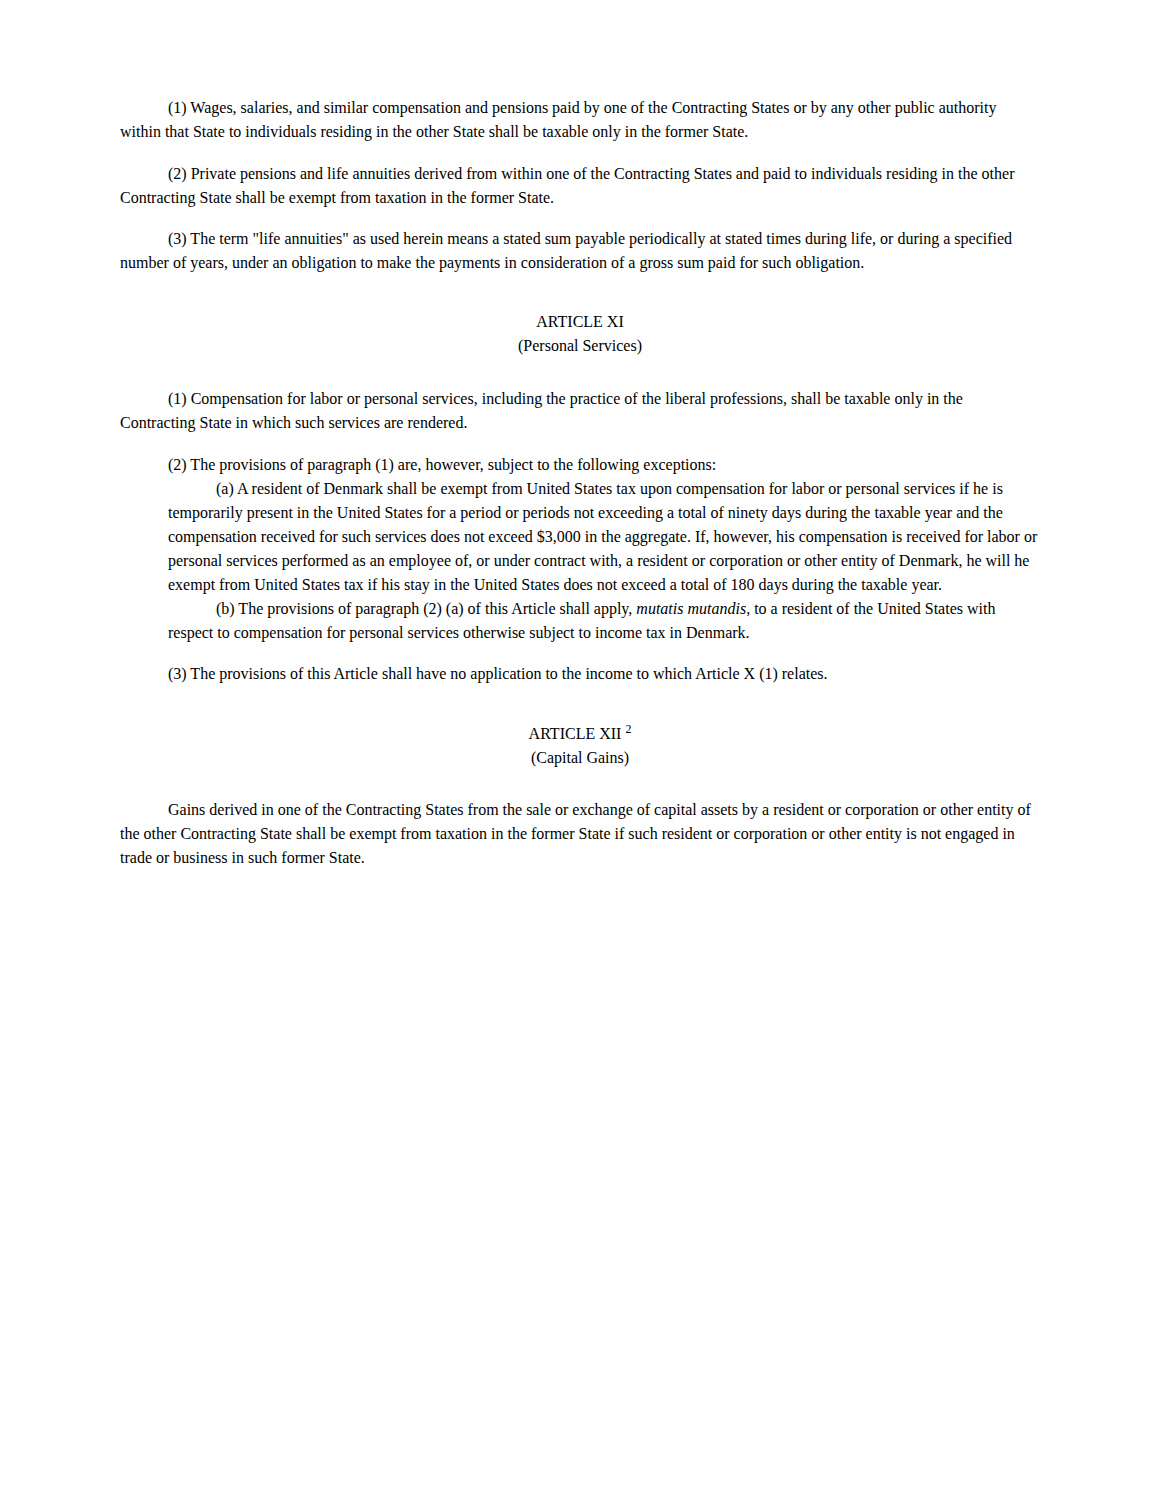(1) Wages, salaries, and similar compensation and pensions paid by one of the Contracting States or by any other public authority within that State to individuals residing in the other State shall be taxable only in the former State.
(2) Private pensions and life annuities derived from within one of the Contracting States and paid to individuals residing in the other Contracting State shall be exempt from taxation in the former State.
(3) The term "life annuities" as used herein means a stated sum payable periodically at stated times during life, or during a specified number of years, under an obligation to make the payments in consideration of a gross sum paid for such obligation.
ARTICLE XI
(Personal Services)
(1) Compensation for labor or personal services, including the practice of the liberal professions, shall be taxable only in the Contracting State in which such services are rendered.
(2) The provisions of paragraph (1) are, however, subject to the following exceptions:
(a) A resident of Denmark shall be exempt from United States tax upon compensation for labor or personal services if he is temporarily present in the United States for a period or periods not exceeding a total of ninety days during the taxable year and the compensation received for such services does not exceed $3,000 in the aggregate. If, however, his compensation is received for labor or personal services performed as an employee of, or under contract with, a resident or corporation or other entity of Denmark, he will he exempt from United States tax if his stay in the United States does not exceed a total of 180 days during the taxable year.
(b) The provisions of paragraph (2) (a) of this Article shall apply, mutatis mutandis, to a resident of the United States with respect to compensation for personal services otherwise subject to income tax in Denmark.
(3) The provisions of this Article shall have no application to the income to which Article X (1) relates.
ARTICLE XII 2
(Capital Gains)
Gains derived in one of the Contracting States from the sale or exchange of capital assets by a resident or corporation or other entity of the other Contracting State shall be exempt from taxation in the former State if such resident or corporation or other entity is not engaged in trade or business in such former State.